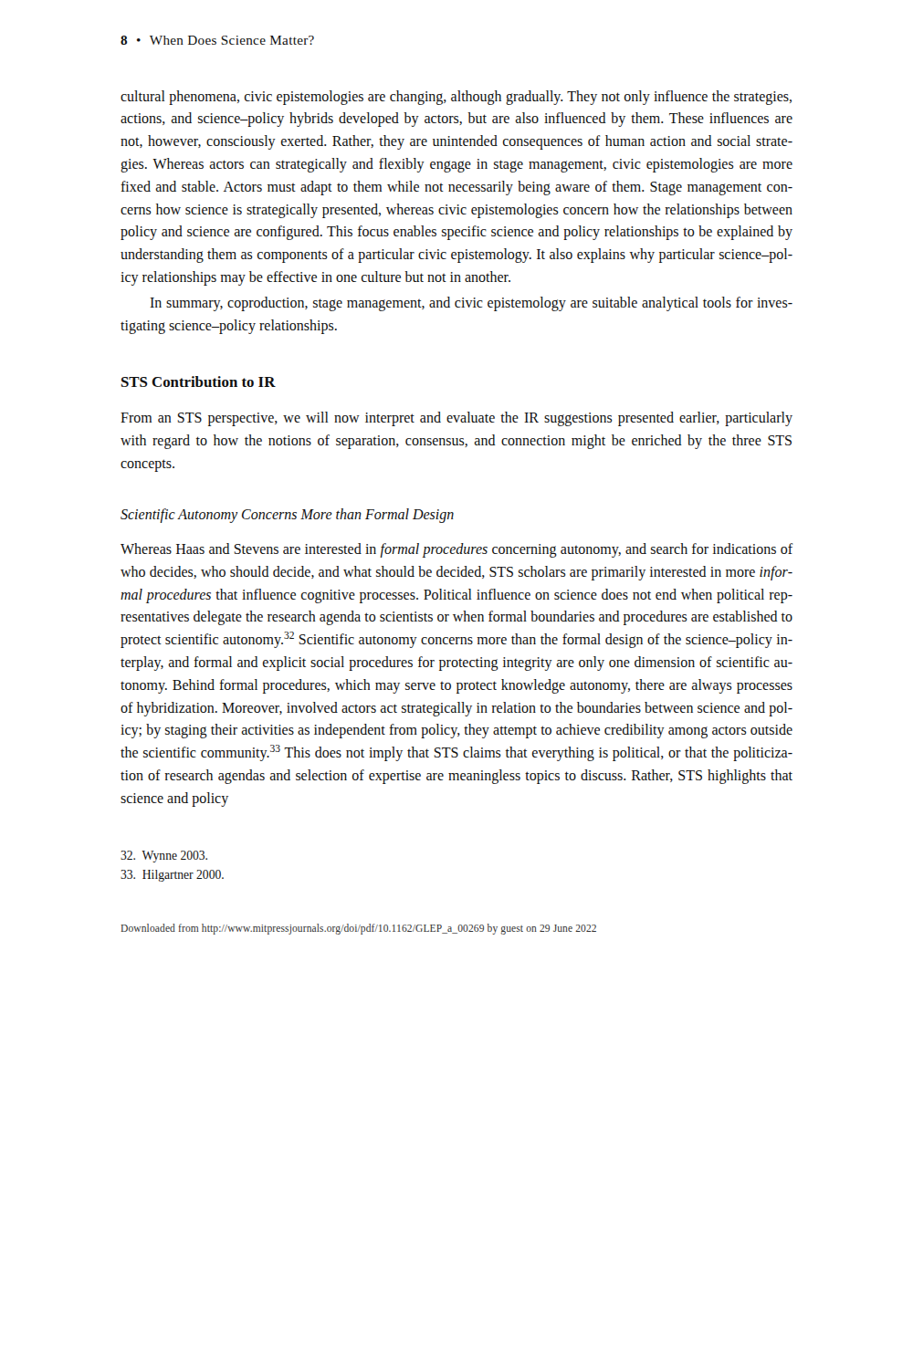8•When Does Science Matter?
cultural phenomena, civic epistemologies are changing, although gradually. They not only influence the strategies, actions, and science–policy hybrids developed by actors, but are also influenced by them. These influences are not, however, consciously exerted. Rather, they are unintended consequences of human action and social strategies. Whereas actors can strategically and flexibly engage in stage management, civic epistemologies are more fixed and stable. Actors must adapt to them while not necessarily being aware of them. Stage management concerns how science is strategically presented, whereas civic epistemologies concern how the relationships between policy and science are configured. This focus enables specific science and policy relationships to be explained by understanding them as components of a particular civic epistemology. It also explains why particular science–policy relationships may be effective in one culture but not in another.
In summary, coproduction, stage management, and civic epistemology are suitable analytical tools for investigating science–policy relationships.
STS Contribution to IR
From an STS perspective, we will now interpret and evaluate the IR suggestions presented earlier, particularly with regard to how the notions of separation, consensus, and connection might be enriched by the three STS concepts.
Scientific Autonomy Concerns More than Formal Design
Whereas Haas and Stevens are interested in formal procedures concerning autonomy, and search for indications of who decides, who should decide, and what should be decided, STS scholars are primarily interested in more informal procedures that influence cognitive processes. Political influence on science does not end when political representatives delegate the research agenda to scientists or when formal boundaries and procedures are established to protect scientific autonomy.32 Scientific autonomy concerns more than the formal design of the science–policy interplay, and formal and explicit social procedures for protecting integrity are only one dimension of scientific autonomy. Behind formal procedures, which may serve to protect knowledge autonomy, there are always processes of hybridization. Moreover, involved actors act strategically in relation to the boundaries between science and policy; by staging their activities as independent from policy, they attempt to achieve credibility among actors outside the scientific community.33 This does not imply that STS claims that everything is political, or that the politicization of research agendas and selection of expertise are meaningless topics to discuss. Rather, STS highlights that science and policy
32. Wynne 2003.
33. Hilgartner 2000.
Downloaded from http://www.mitpressjournals.org/doi/pdf/10.1162/GLEP_a_00269 by guest on 29 June 2022